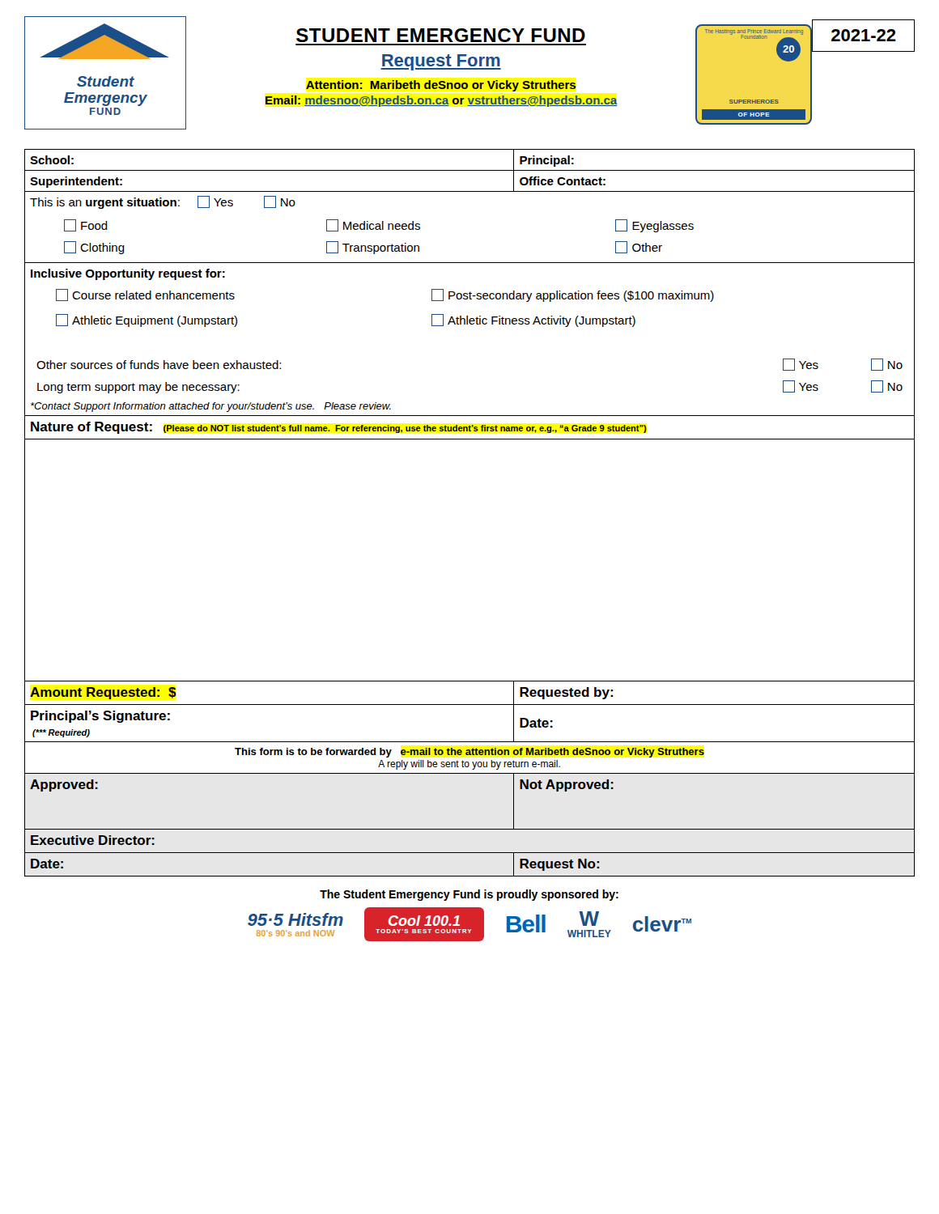2021-22
Student
Emergency
FUND
The Hastings and Prince Edward Learning Foundation
20
SUPERHEROES
OF HOPE
STUDENT EMERGENCY FUND
Request Form
Attention: Maribeth deSnoo or Vicky Struthers
Email: mdesnoo@hpedsb.on.ca or vstruthers@hpedsb.on.ca
| School: | Principal: |
| Superintendent: | Office Contact: |
| This is an urgent situation : Yes No / Food / Medical needs / Eyeglasses / / Clothing / Transportation / Other / |
| Inclusive Opportunity request for: / Course related enhancements / Post-secondary application fees ($100 maximum) / / Athletic Equipment (Jumpstart) / Athletic Fitness Activity (Jumpstart) / / Other sources of funds have been exhausted: / Yes / No / / Long term support may be necessary: / Yes / No / *Contact Support Information attached for your/student’s use. Please review. |
| Nature of Request: (Please do NOT list student’s full name. For referencing, use the student’s first name or, e.g., “a Grade 9 student”) |
| Amount Requested: $ | Requested by: |
| Principal’s Signature: (*** Required) | Date: |
| This form is to be forwarded by e-mail to the attention of Maribeth deSnoo or Vicky Struthers A reply will be sent to you by return e-mail. |
| Approved: | Not Approved: |
| Executive Director: |
| Date: | Request No: |
The Student Emergency Fund is proudly sponsored by:
95·5 Hitsfm 80's 90's and NOW
Cool 100.1TODAY'S BEST COUNTRY
Bell
WWHITLEY
clevrTM